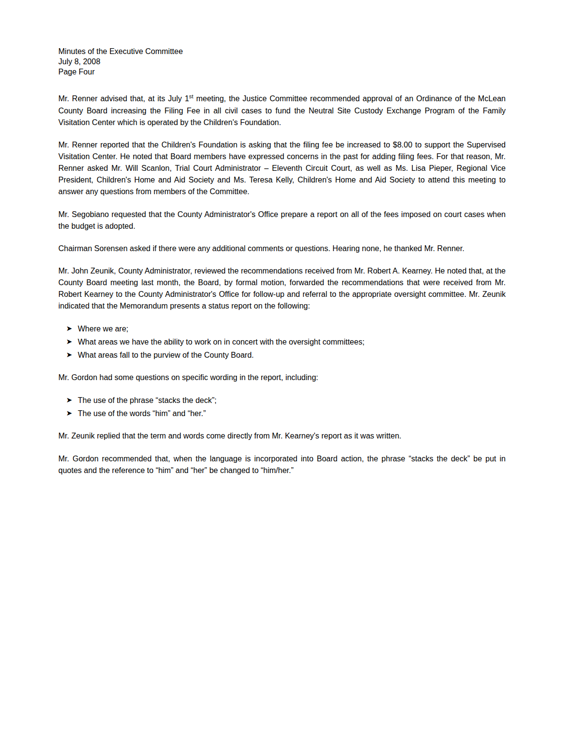Minutes of the Executive Committee
July 8, 2008
Page Four
Mr. Renner advised that, at its July 1st meeting, the Justice Committee recommended approval of an Ordinance of the McLean County Board increasing the Filing Fee in all civil cases to fund the Neutral Site Custody Exchange Program of the Family Visitation Center which is operated by the Children's Foundation.
Mr. Renner reported that the Children's Foundation is asking that the filing fee be increased to $8.00 to support the Supervised Visitation Center. He noted that Board members have expressed concerns in the past for adding filing fees. For that reason, Mr. Renner asked Mr. Will Scanlon, Trial Court Administrator – Eleventh Circuit Court, as well as Ms. Lisa Pieper, Regional Vice President, Children's Home and Aid Society and Ms. Teresa Kelly, Children's Home and Aid Society to attend this meeting to answer any questions from members of the Committee.
Mr. Segobiano requested that the County Administrator's Office prepare a report on all of the fees imposed on court cases when the budget is adopted.
Chairman Sorensen asked if there were any additional comments or questions. Hearing none, he thanked Mr. Renner.
Mr. John Zeunik, County Administrator, reviewed the recommendations received from Mr. Robert A. Kearney. He noted that, at the County Board meeting last month, the Board, by formal motion, forwarded the recommendations that were received from Mr. Robert Kearney to the County Administrator's Office for follow-up and referral to the appropriate oversight committee. Mr. Zeunik indicated that the Memorandum presents a status report on the following:
Where we are;
What areas we have the ability to work on in concert with the oversight committees;
What areas fall to the purview of the County Board.
Mr. Gordon had some questions on specific wording in the report, including:
The use of the phrase “stacks the deck”;
The use of the words “him” and “her.”
Mr. Zeunik replied that the term and words come directly from Mr. Kearney's report as it was written.
Mr. Gordon recommended that, when the language is incorporated into Board action, the phrase “stacks the deck” be put in quotes and the reference to “him” and “her” be changed to “him/her.”